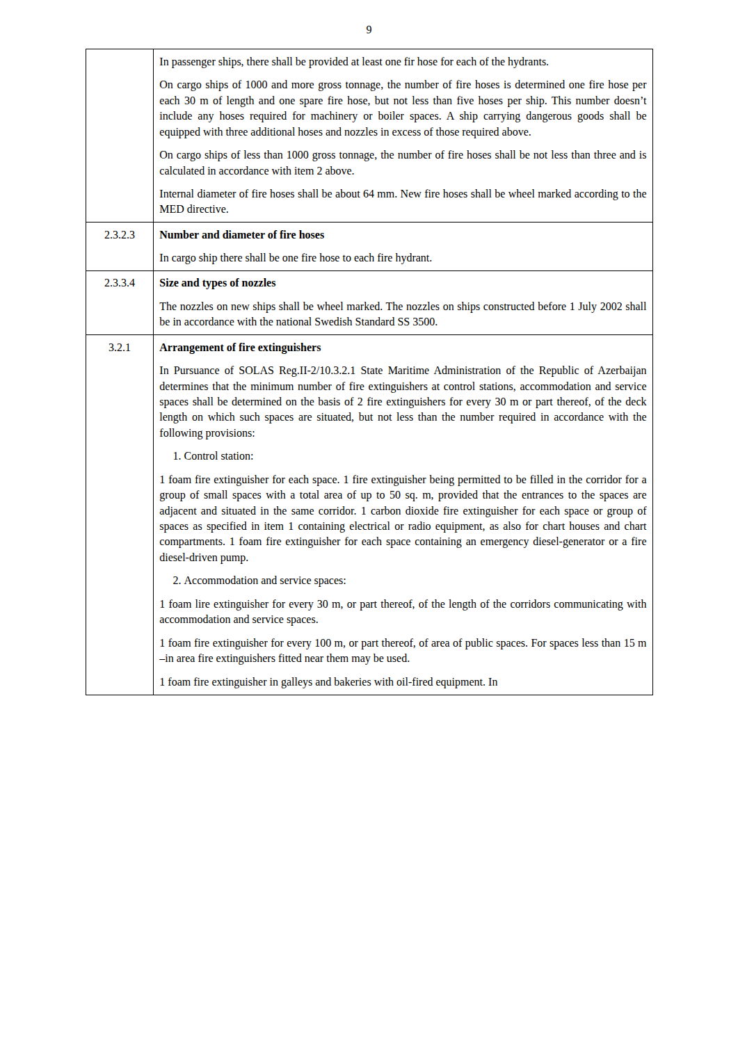9
| | In passenger ships, there shall be provided at least one fir hose for each of the hydrants. On cargo ships of 1000 and more gross tonnage, the number of fire hoses is determined one fire hose per each 30 m of length and one spare fire hose, but not less than five hoses per ship. This number doesn’t include any hoses required for machinery or boiler spaces. A ship carrying dangerous goods shall be equipped with three additional hoses and nozzles in excess of those required above. On cargo ships of less than 1000 gross tonnage, the number of fire hoses shall be not less than three and is calculated in accordance with item 2 above. Internal diameter of fire hoses shall be about 64 mm. New fire hoses shall be wheel marked according to the MED directive. |
| 2.3.2.3 | Number and diameter of fire hoses In cargo ship there shall be one fire hose to each fire hydrant. |
| 2.3.3.4 | Size and types of nozzles The nozzles on new ships shall be wheel marked. The nozzles on ships constructed before 1 July 2002 shall be in accordance with the national Swedish Standard SS 3500. |
| 3.2.1 | Arrangement of fire extinguishers In Pursuance of SOLAS Reg.II-2/10.3.2.1 State Maritime Administration of the Republic of Azerbaijan determines that the minimum number of fire extinguishers at control stations, accommodation and service spaces shall be determined on the basis of 2 fire extinguishers for every 30 m or part thereof, of the deck length on which such spaces are situated, but not less than the number required in accordance with the following provisions: Control station: 1 foam fire extinguisher for each space. 1 fire extinguisher being permitted to be filled in the corridor for a group of small spaces with a total area of up to 50 sq. m, provided that the entrances to the spaces are adjacent and situated in the same corridor. 1 carbon dioxide fire extinguisher for each space or group of spaces as specified in item 1 containing electrical or radio equipment, as also for chart houses and chart compartments. 1 foam fire extinguisher for each space containing an emergency diesel-generator or a fire diesel-driven pump. Accommodation and service spaces: 1 foam lire extinguisher for every 30 m, or part thereof, of the length of the corridors communicating with accommodation and service spaces. 1 foam fire extinguisher for every 100 m, or part thereof, of area of public spaces. For spaces less than 15 m –in area fire extinguishers fitted near them may be used. 1 foam fire extinguisher in galleys and bakeries with oil-fired equipment. In |